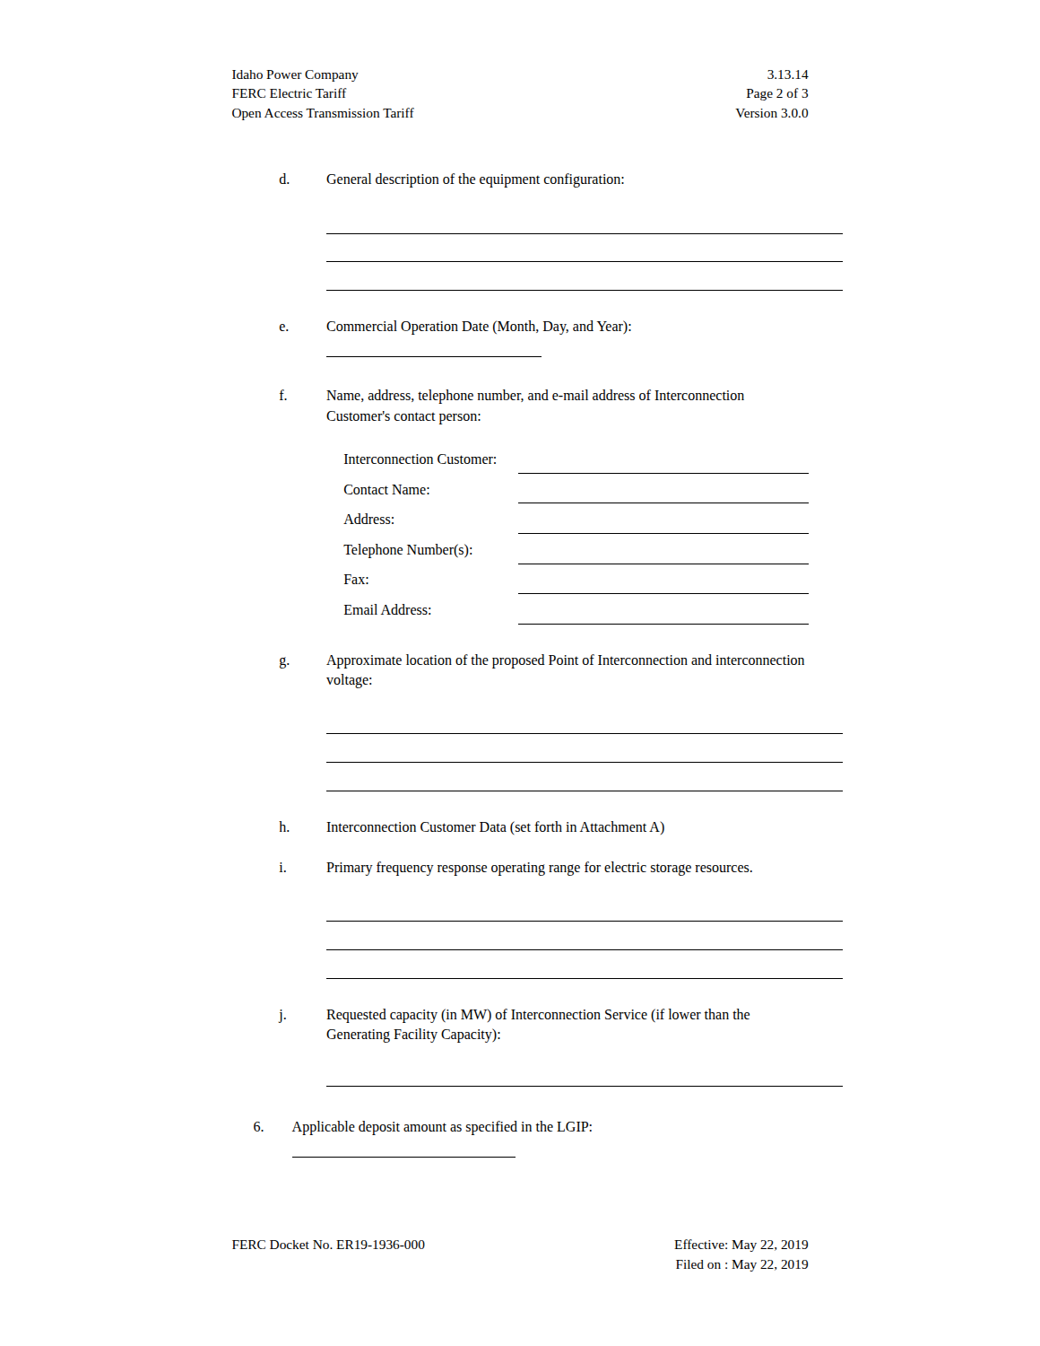Idaho Power Company
FERC Electric Tariff
Open Access Transmission Tariff
3.13.14
Page 2 of 3
Version 3.0.0
d.
General description of the equipment configuration:
e.
Commercial Operation Date (Month, Day, and Year):
f.
Name, address, telephone number, and e-mail address of Interconnection Customer's contact person:
| Interconnection Customer: | |
| Contact Name: | |
| Address: | |
| Telephone Number(s): | |
| Fax: | |
| Email Address: | |
g.
Approximate location of the proposed Point of Interconnection and interconnection voltage:
h.
Interconnection Customer Data (set forth in Attachment A)
i.
Primary frequency response operating range for electric storage resources.
j.
Requested capacity (in MW) of Interconnection Service (if lower than the Generating Facility Capacity):
6.
Applicable deposit amount as specified in the LGIP:
FERC Docket No. ER19-1936-000
Effective: May 22, 2019
Filed on : May 22, 2019